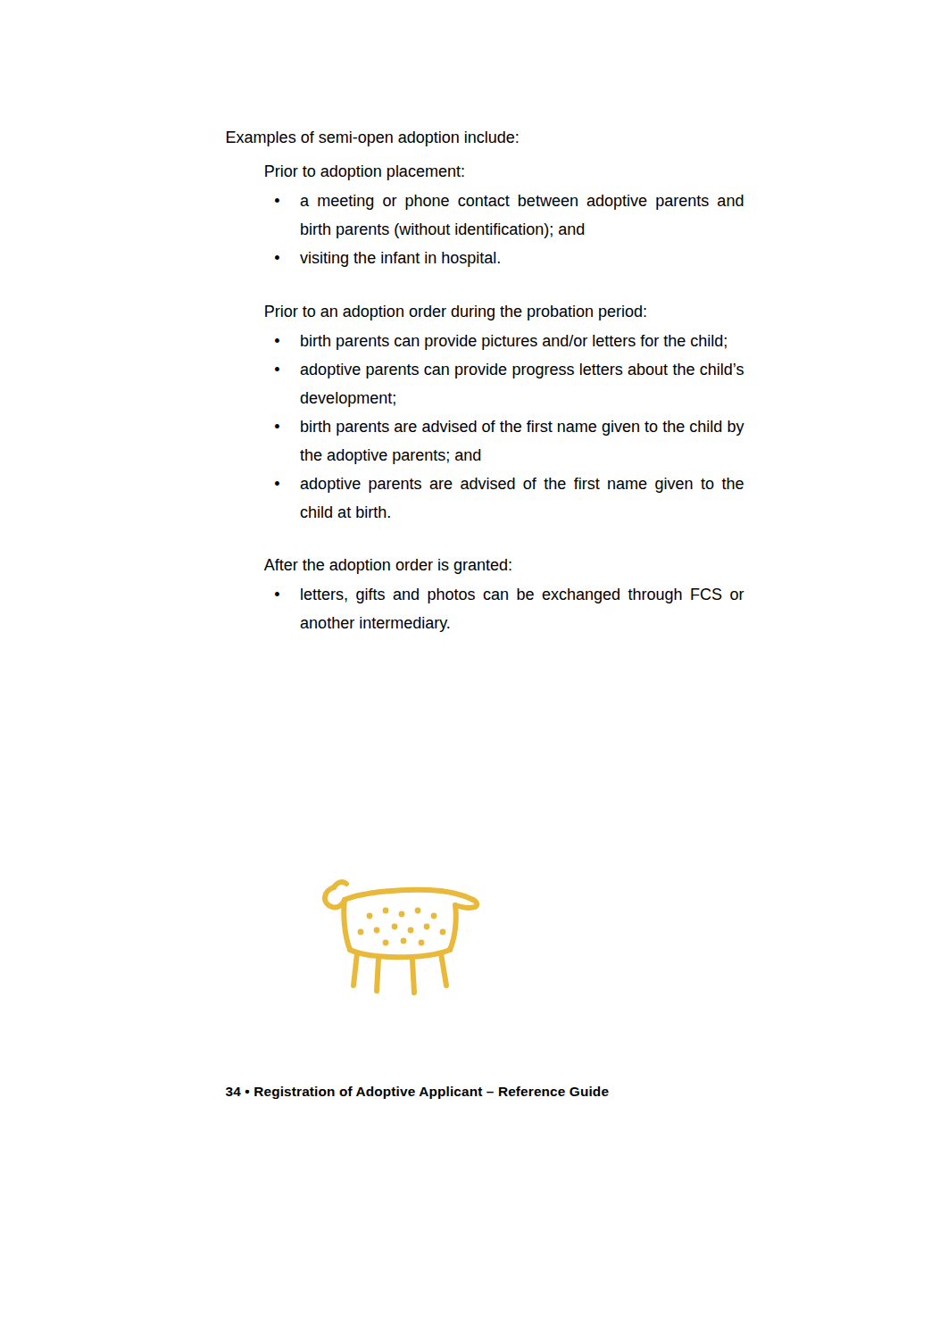Examples of semi-open adoption include:
Prior to adoption placement:
a meeting or phone contact between adoptive parents and birth parents (without identification); and
visiting the infant in hospital.
Prior to an adoption order during the probation period:
birth parents can provide pictures and/or letters for the child;
adoptive parents can provide progress letters about the child’s development;
birth parents are advised of the first name given to the child by the adoptive parents; and
adoptive parents are advised of the first name given to the child at birth.
After the adoption order is granted:
letters, gifts and photos can be exchanged through FCS or another intermediary.
34 • Registration of Adoptive Applicant – Reference Guide